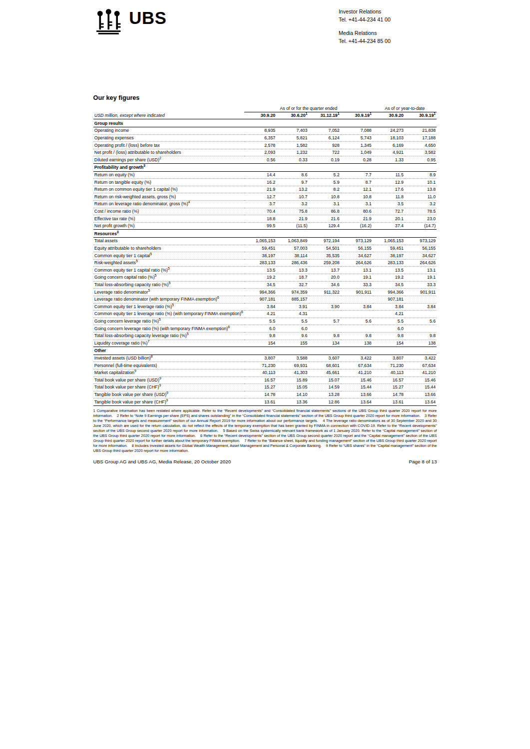UBS
Investor Relations
Tel. +41-44-234 41 00
Media Relations
Tel. +41-44-234 85 00
Our key figures
| | As of or for the quarter ended | As of or year-to-date |
| --- | --- | --- |
| USD million, except where indicated | 30.9.20 | 30.6.20 1 | 31.12.19 1 | 30.9.19 1 | 30.9.20 | 30.9.19 1 |
| Group results |
| Operating income | 8,935 | 7,403 | 7,052 | 7,088 | 24,273 | 21,838 |
| Operating expenses | 6,357 | 5,821 | 6,124 | 5,743 | 18,103 | 17,188 |
| Operating profit / (loss) before tax | 2,578 | 1,582 | 928 | 1,345 | 6,169 | 4,650 |
| Net profit / (loss) attributable to shareholders | 2,093 | 1,232 | 722 | 1,049 | 4,921 | 3,582 |
| Diluted earnings per share (USD) 2 | 0.56 | 0.33 | 0.19 | 0.28 | 1.33 | 0.95 |
| Profitability and growth 3 |
| Return on equity (%) | 14.4 | 8.6 | 5.2 | 7.7 | 11.5 | 8.9 |
| Return on tangible equity (%) | 16.2 | 9.7 | 5.9 | 8.7 | 12.9 | 10.1 |
| Return on common equity tier 1 capital (%) | 21.9 | 13.2 | 8.2 | 12.1 | 17.6 | 13.8 |
| Return on risk-weighted assets, gross (%) | 12.7 | 10.7 | 10.8 | 10.8 | 11.8 | 11.0 |
| Return on leverage ratio denominator, gross (%) 4 | 3.7 | 3.2 | 3.1 | 3.1 | 3.5 | 3.2 |
| Cost / income ratio (%) | 70.4 | 75.8 | 86.8 | 80.6 | 72.7 | 78.5 |
| Effective tax rate (%) | 18.8 | 21.9 | 21.6 | 21.9 | 20.1 | 23.0 |
| Net profit growth (%) | 99.5 | (11.5) | 129.4 | (16.2) | 37.4 | (14.7) |
| Resources 3 |
| Total assets | 1,065,153 | 1,063,849 | 972,194 | 973,129 | 1,065,153 | 973,129 |
| Equity attributable to shareholders | 59,451 | 57,003 | 54,501 | 56,155 | 59,451 | 56,155 |
| Common equity tier 1 capital 5 | 38,197 | 38,114 | 35,535 | 34,627 | 38,197 | 34,627 |
| Risk-weighted assets 5 | 283,133 | 286,436 | 259,208 | 264,626 | 283,133 | 264,626 |
| Common equity tier 1 capital ratio (%) 5 | 13.5 | 13.3 | 13.7 | 13.1 | 13.5 | 13.1 |
| Going concern capital ratio (%) 5 | 19.2 | 18.7 | 20.0 | 19.1 | 19.2 | 19.1 |
| Total loss-absorbing capacity ratio (%) 5 | 34.5 | 32.7 | 34.6 | 33.3 | 34.5 | 33.3 |
| Leverage ratio denominator 5 | 994,366 | 974,359 | 911,322 | 901,911 | 994,366 | 901,911 |
| Leverage ratio denominator (with temporary FINMA exemption) 6 | 907,181 | 885,157 | | | 907,181 | |
| Common equity tier 1 leverage ratio (%) 5 | 3.84 | 3.91 | 3.90 | 3.84 | 3.84 | 3.84 |
| Common equity tier 1 leverage ratio (%) (with temporary FINMA exemption) 6 | 4.21 | 4.31 | | | 4.21 | |
| Going concern leverage ratio (%) 5 | 5.5 | 5.5 | 5.7 | 5.6 | 5.5 | 5.6 |
| Going concern leverage ratio (%) (with temporary FINMA exemption) 6 | 6.0 | 6.0 | | | 6.0 | |
| Total loss-absorbing capacity leverage ratio (%) 5 | 9.8 | 9.6 | 9.8 | 9.8 | 9.8 | 9.8 |
| Liquidity coverage ratio (%) 7 | 154 | 155 | 134 | 138 | 154 | 138 |
| Other |
| Invested assets (USD billion) 8 | 3,807 | 3,588 | 3,607 | 3,422 | 3,807 | 3,422 |
| Personnel (full-time equivalents) | 71,230 | 69,931 | 68,601 | 67,634 | 71,230 | 67,634 |
| Market capitalization 9 | 40,113 | 41,303 | 45,661 | 41,210 | 40,113 | 41,210 |
| Total book value per share (USD) 9 | 16.57 | 15.89 | 15.07 | 15.46 | 16.57 | 15.46 |
| Total book value per share (CHF) 9 | 15.27 | 15.05 | 14.59 | 15.44 | 15.27 | 15.44 |
| Tangible book value per share (USD) 9 | 14.78 | 14.10 | 13.28 | 13.66 | 14.78 | 13.66 |
| Tangible book value per share (CHF) 9 | 13.61 | 13.36 | 12.86 | 13.64 | 13.61 | 13.64 |
1 Comparative information has been restated where applicable. Refer to the “Recent developments” and “Consolidated financial statements” sections of the UBS Group third quarter 2020 report for more information. 2 Refer to “Note 9 Earnings per share (EPS) and shares outstanding” in the “Consolidated financial statements” section of the UBS Group third quarter 2020 report for more information. 3 Refer to the “Performance targets and measurement” section of our Annual Report 2019 for more information about our performance targets. 4 The leverage ratio denominators as of 30 September 2020 and 30 June 2020, which are used for the return calculation, do not reflect the effects of the temporary exemption that has been granted by FINMA in connection with COVID-19. Refer to the “Recent developments” section of the UBS Group second quarter 2020 report for more information. 5 Based on the Swiss systemically relevant bank framework as of 1 January 2020. Refer to the “Capital management” section of the UBS Group third quarter 2020 report for more information. 6 Refer to the “Recent developments” section of the UBS Group second quarter 2020 report and the “Capital management” section of the UBS Group third quarter 2020 report for further details about the temporary FINMA exemption. 7 Refer to the “Balance sheet, liquidity and funding management” section of the UBS Group third quarter 2020 report for more information. 8 Includes invested assets for Global Wealth Management, Asset Management and Personal & Corporate Banking. 9 Refer to “UBS shares” in the “Capital management” section of the UBS Group third quarter 2020 report for more information.
UBS Group AG and UBS AG, Media Release, 20 October 2020
Page 8 of 13